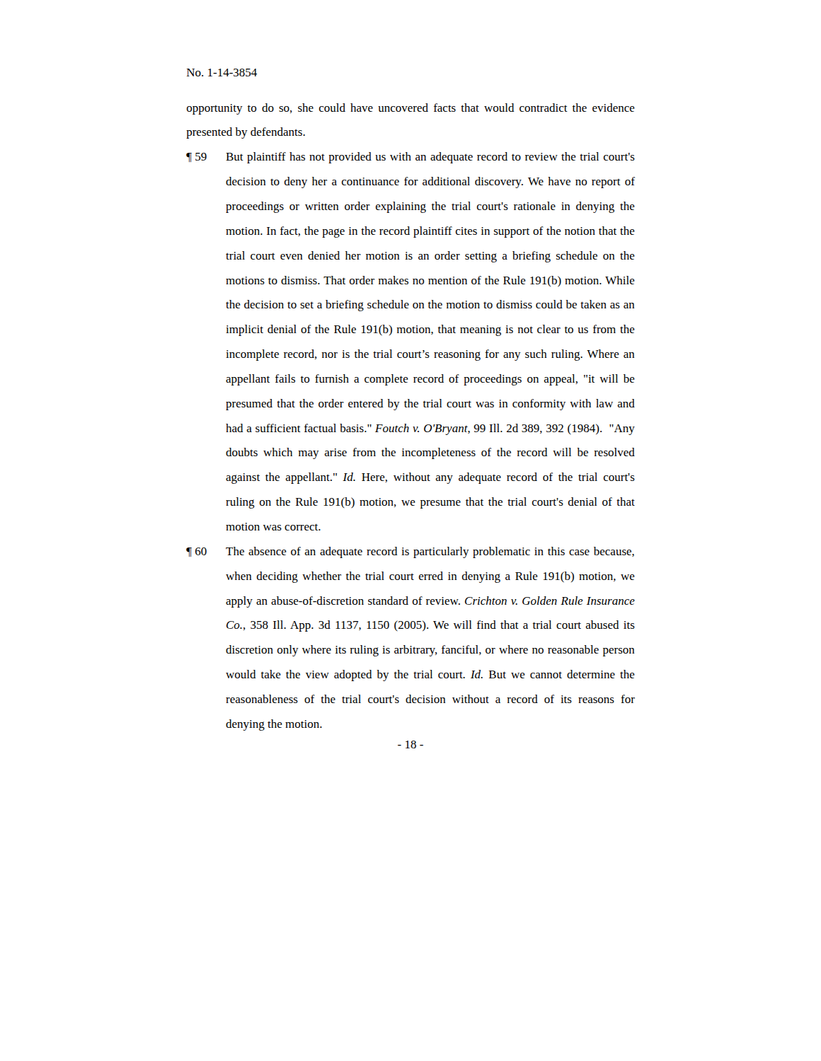No. 1-14-3854
opportunity to do so, she could have uncovered facts that would contradict the evidence presented by defendants.
¶ 59
But plaintiff has not provided us with an adequate record to review the trial court's decision to deny her a continuance for additional discovery. We have no report of proceedings or written order explaining the trial court's rationale in denying the motion. In fact, the page in the record plaintiff cites in support of the notion that the trial court even denied her motion is an order setting a briefing schedule on the motions to dismiss. That order makes no mention of the Rule 191(b) motion. While the decision to set a briefing schedule on the motion to dismiss could be taken as an implicit denial of the Rule 191(b) motion, that meaning is not clear to us from the incomplete record, nor is the trial court’s reasoning for any such ruling. Where an appellant fails to furnish a complete record of proceedings on appeal, "it will be presumed that the order entered by the trial court was in conformity with law and had a sufficient factual basis." Foutch v. O'Bryant, 99 Ill. 2d 389, 392 (1984). "Any doubts which may arise from the incompleteness of the record will be resolved against the appellant." Id. Here, without any adequate record of the trial court's ruling on the Rule 191(b) motion, we presume that the trial court's denial of that motion was correct.
¶ 60
The absence of an adequate record is particularly problematic in this case because, when deciding whether the trial court erred in denying a Rule 191(b) motion, we apply an abuse-of-discretion standard of review. Crichton v. Golden Rule Insurance Co., 358 Ill. App. 3d 1137, 1150 (2005). We will find that a trial court abused its discretion only where its ruling is arbitrary, fanciful, or where no reasonable person would take the view adopted by the trial court. Id. But we cannot determine the reasonableness of the trial court's decision without a record of its reasons for denying the motion.
- 18 -